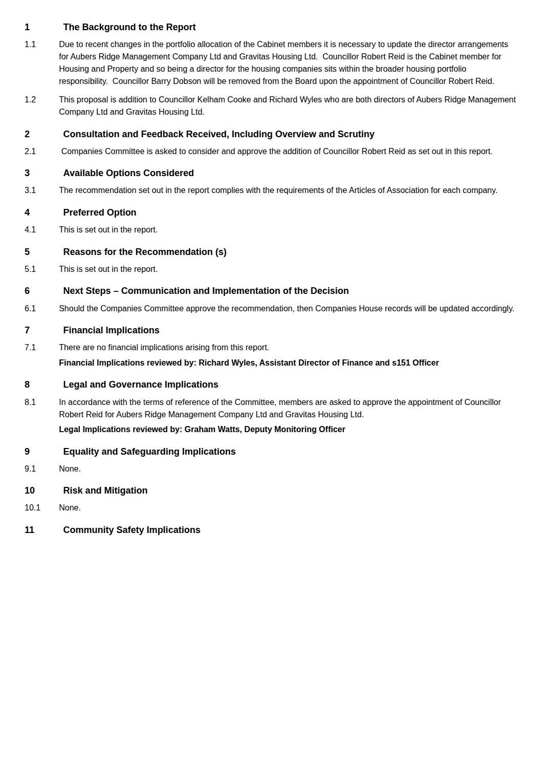1 The Background to the Report
1.1 Due to recent changes in the portfolio allocation of the Cabinet members it is necessary to update the director arrangements for Aubers Ridge Management Company Ltd and Gravitas Housing Ltd. Councillor Robert Reid is the Cabinet member for Housing and Property and so being a director for the housing companies sits within the broader housing portfolio responsibility. Councillor Barry Dobson will be removed from the Board upon the appointment of Councillor Robert Reid.
1.2 This proposal is addition to Councillor Kelham Cooke and Richard Wyles who are both directors of Aubers Ridge Management Company Ltd and Gravitas Housing Ltd.
2 Consultation and Feedback Received, Including Overview and Scrutiny
2.1 Companies Committee is asked to consider and approve the addition of Councillor Robert Reid as set out in this report.
3 Available Options Considered
3.1 The recommendation set out in the report complies with the requirements of the Articles of Association for each company.
4 Preferred Option
4.1 This is set out in the report.
5 Reasons for the Recommendation (s)
5.1 This is set out in the report.
6 Next Steps – Communication and Implementation of the Decision
6.1 Should the Companies Committee approve the recommendation, then Companies House records will be updated accordingly.
7 Financial Implications
7.1 There are no financial implications arising from this report.
Financial Implications reviewed by: Richard Wyles, Assistant Director of Finance and s151 Officer
8 Legal and Governance Implications
8.1 In accordance with the terms of reference of the Committee, members are asked to approve the appointment of Councillor Robert Reid for Aubers Ridge Management Company Ltd and Gravitas Housing Ltd.
Legal Implications reviewed by: Graham Watts, Deputy Monitoring Officer
9 Equality and Safeguarding Implications
9.1 None.
10 Risk and Mitigation
10.1 None.
11 Community Safety Implications